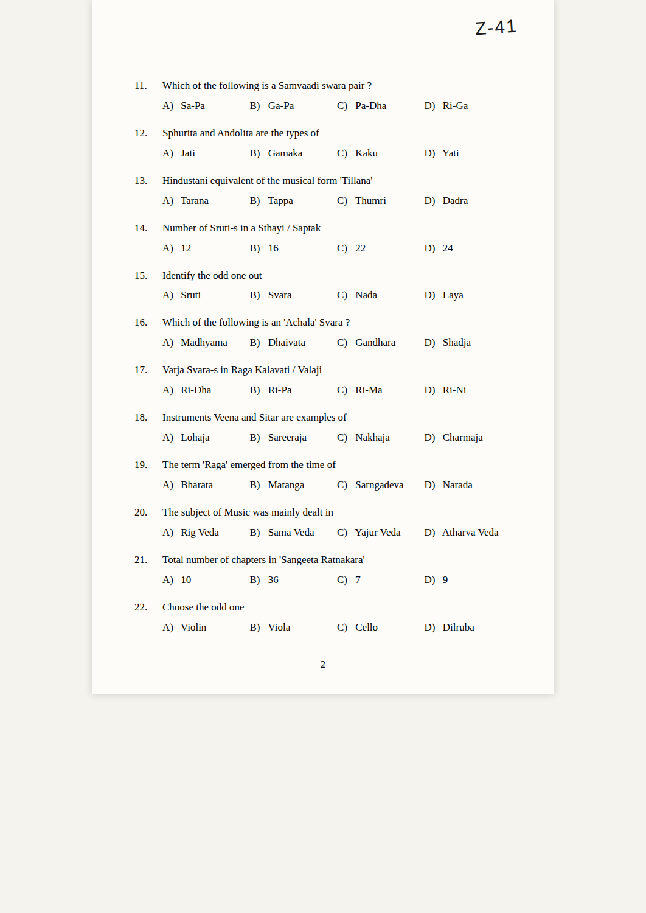Z‑41
Which of the following is a Samvaadi swara pair ?
A) Sa-Pa
B) Ga-Pa
C) Pa-Dha
D) Ri-Ga
Sphurita and Andolita are the types of
A) Jati
B) Gamaka
C) Kaku
D) Yati
Hindustani equivalent of the musical form 'Tillana'
A) Tarana
B) Tappa
C) Thumri
D) Dadra
Number of Sruti-s in a Sthayi / Saptak
A) 12
B) 16
C) 22
D) 24
Identify the odd one out
A) Sruti
B) Svara
C) Nada
D) Laya
Which of the following is an 'Achala' Svara ?
A) Madhyama
B) Dhaivata
C) Gandhara
D) Shadja
Varja Svara-s in Raga Kalavati / Valaji
A) Ri-Dha
B) Ri-Pa
C) Ri-Ma
D) Ri-Ni
· Instruments Veena and Sitar are examples of
A) Lohaja
B) Sareeraja
C) Nakhaja
D) Charmaja
The term 'Raga' emerged from the time of
A) Bharata
B) Matanga
C) Sarngadeva
D) Narada
The subject of Music was mainly dealt in
A) Rig Veda
B) Sama Veda
C) Yajur Veda
D) Atharva Veda
Total number of chapters in 'Sangeeta Ratnakara'
A) 10
B) 36
C) 7
D) 9
Choose the odd one
A) Violin
B) Viola
C) Cello
D) Dilruba
2